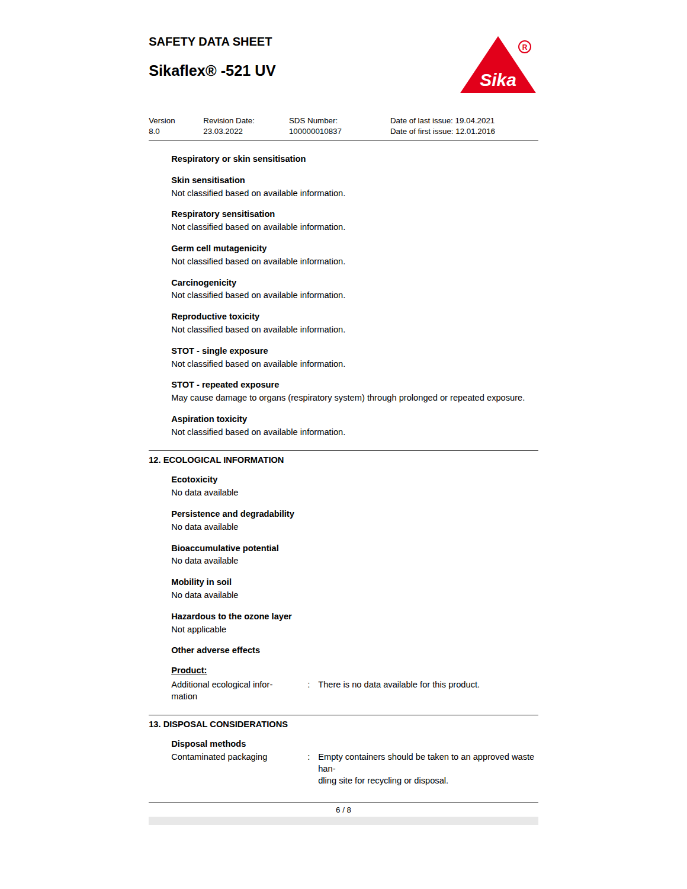SAFETY DATA SHEET
Sikaflex® -521 UV
Sika R
Version
8.0
Revision Date:
23.03.2022
SDS Number:
100000010837
Date of last issue: 19.04.2021
Date of first issue: 12.01.2016
Respiratory or skin sensitisation
Skin sensitisation
Not classified based on available information.
Respiratory sensitisation
Not classified based on available information.
Germ cell mutagenicity
Not classified based on available information.
Carcinogenicity
Not classified based on available information.
Reproductive toxicity
Not classified based on available information.
STOT - single exposure
Not classified based on available information.
STOT - repeated exposure
May cause damage to organs (respiratory system) through prolonged or repeated exposure.
Aspiration toxicity
Not classified based on available information.
12. ECOLOGICAL INFORMATION
Ecotoxicity
No data available
Persistence and degradability
No data available
Bioaccumulative potential
No data available
Mobility in soil
No data available
Hazardous to the ozone layer
Not applicable
Other adverse effects
Product:
Additional ecological infor-
mation
:
There is no data available for this product.
13. DISPOSAL CONSIDERATIONS
Disposal methods
Contaminated packaging
:
Empty containers should be taken to an approved waste han-
dling site for recycling or disposal.
6 / 8